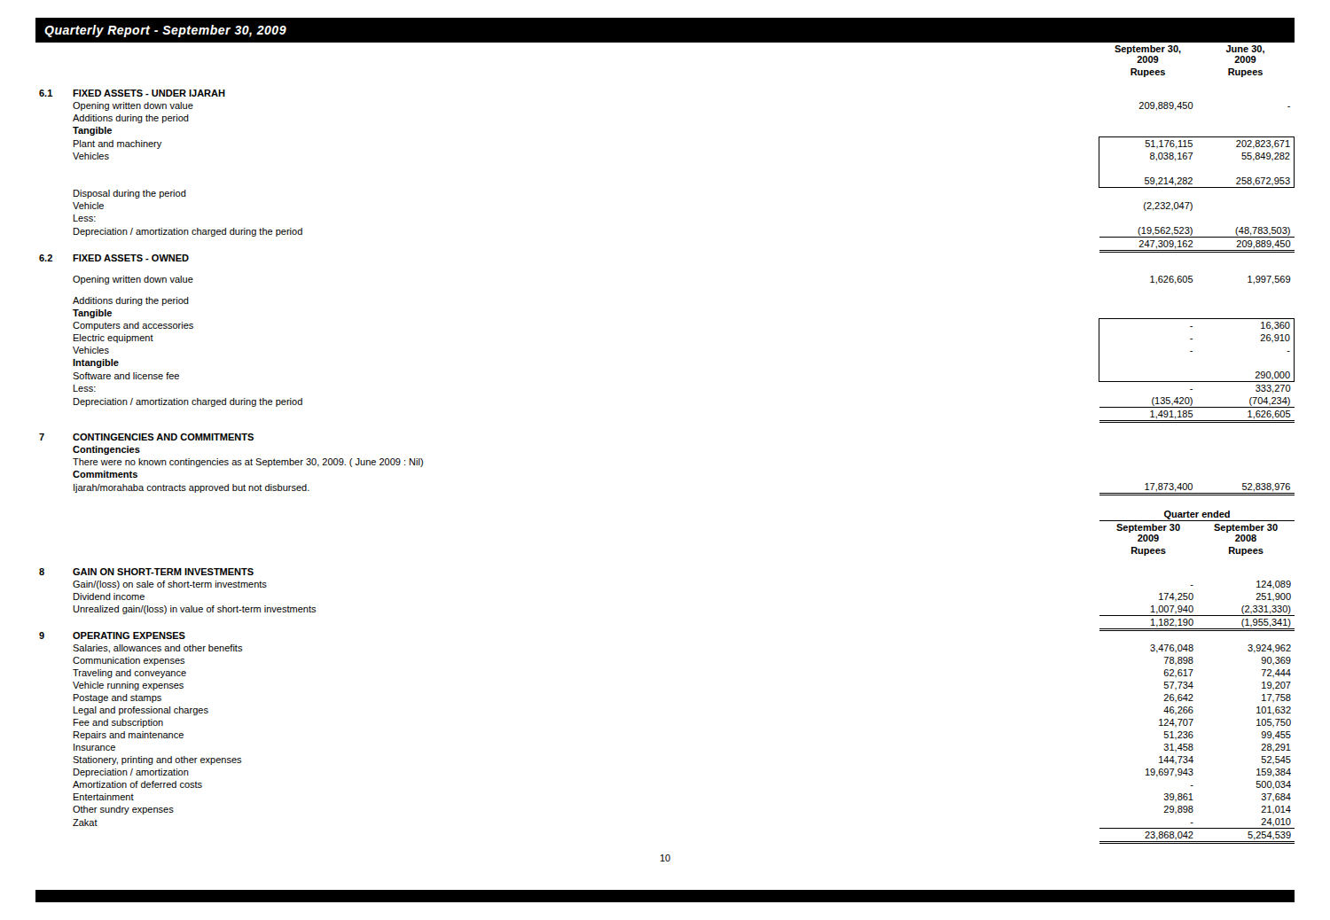Quarterly Report - September 30, 2009
| | | September 30, 2009 | June 30, 2009 |
| | | Rupees | Rupees |
| 6.1 | FIXED ASSETS - UNDER IJARAH | | |
| | Opening written down value | 209,889,450 | - |
| | Additions during the period | | |
| | Tangible | | |
| | Plant and machinery | 51,176,115 | 202,823,671 |
| | Vehicles | 8,038,167 | 55,849,282 |
| | | 59,214,282 | 258,672,953 |
| | Disposal during the period | | |
| | Vehicle | (2,232,047) | |
| | Less: | | |
| | Depreciation / amortization charged during the period | (19,562,523) | (48,783,503) |
| | | 247,309,162 | 209,889,450 |
| 6.2 | FIXED ASSETS - OWNED | | |
| | Opening written down value | 1,626,605 | 1,997,569 |
| | Additions during the period | | |
| | Tangible | | |
| | Computers and accessories | - | 16,360 |
| | Electric equipment | - | 26,910 |
| | Vehicles | - | - |
| | Intangible | | |
| | Software and license fee | | 290,000 |
| | Less: | - | 333,270 |
| | Depreciation / amortization charged during the period | (135,420) | (704,234) |
| | | 1,491,185 | 1,626,605 |
| 7 | CONTINGENCIES AND COMMITMENTS | | |
| | Contingencies | | |
| | There were no known contingencies as at September 30, 2009. ( June 2009 : Nil) | | |
| | Commitments | | |
| | Ijarah/morahaba contracts approved but not disbursed. | 17,873,400 | 52,838,976 |
| | | Quarter ended |
| | | September 30 2009 | September 30 2008 |
| | | Rupees | Rupees |
| 8 | GAIN ON SHORT-TERM INVESTMENTS | | |
| | Gain/(loss) on sale of short-term investments | - | 124,089 |
| | Dividend income | 174,250 | 251,900 |
| | Unrealized gain/(loss) in value of short-term investments | 1,007,940 | (2,331,330) |
| | | 1,182,190 | (1,955,341) |
| 9 | OPERATING EXPENSES | | |
| | Salaries, allowances and other benefits | 3,476,048 | 3,924,962 |
| | Communication expenses | 78,898 | 90,369 |
| | Traveling and conveyance | 62,617 | 72,444 |
| | Vehicle running expenses | 57,734 | 19,207 |
| | Postage and stamps | 26,642 | 17,758 |
| | Legal and professional charges | 46,266 | 101,632 |
| | Fee and subscription | 124,707 | 105,750 |
| | Repairs and maintenance | 51,236 | 99,455 |
| | Insurance | 31,458 | 28,291 |
| | Stationery, printing and other expenses | 144,734 | 52,545 |
| | Depreciation / amortization | 19,697,943 | 159,384 |
| | Amortization of deferred costs | - | 500,034 |
| | Entertainment | 39,861 | 37,684 |
| | Other sundry expenses | 29,898 | 21,014 |
| | Zakat | - | 24,010 |
| | | 23,868,042 | 5,254,539 |
10